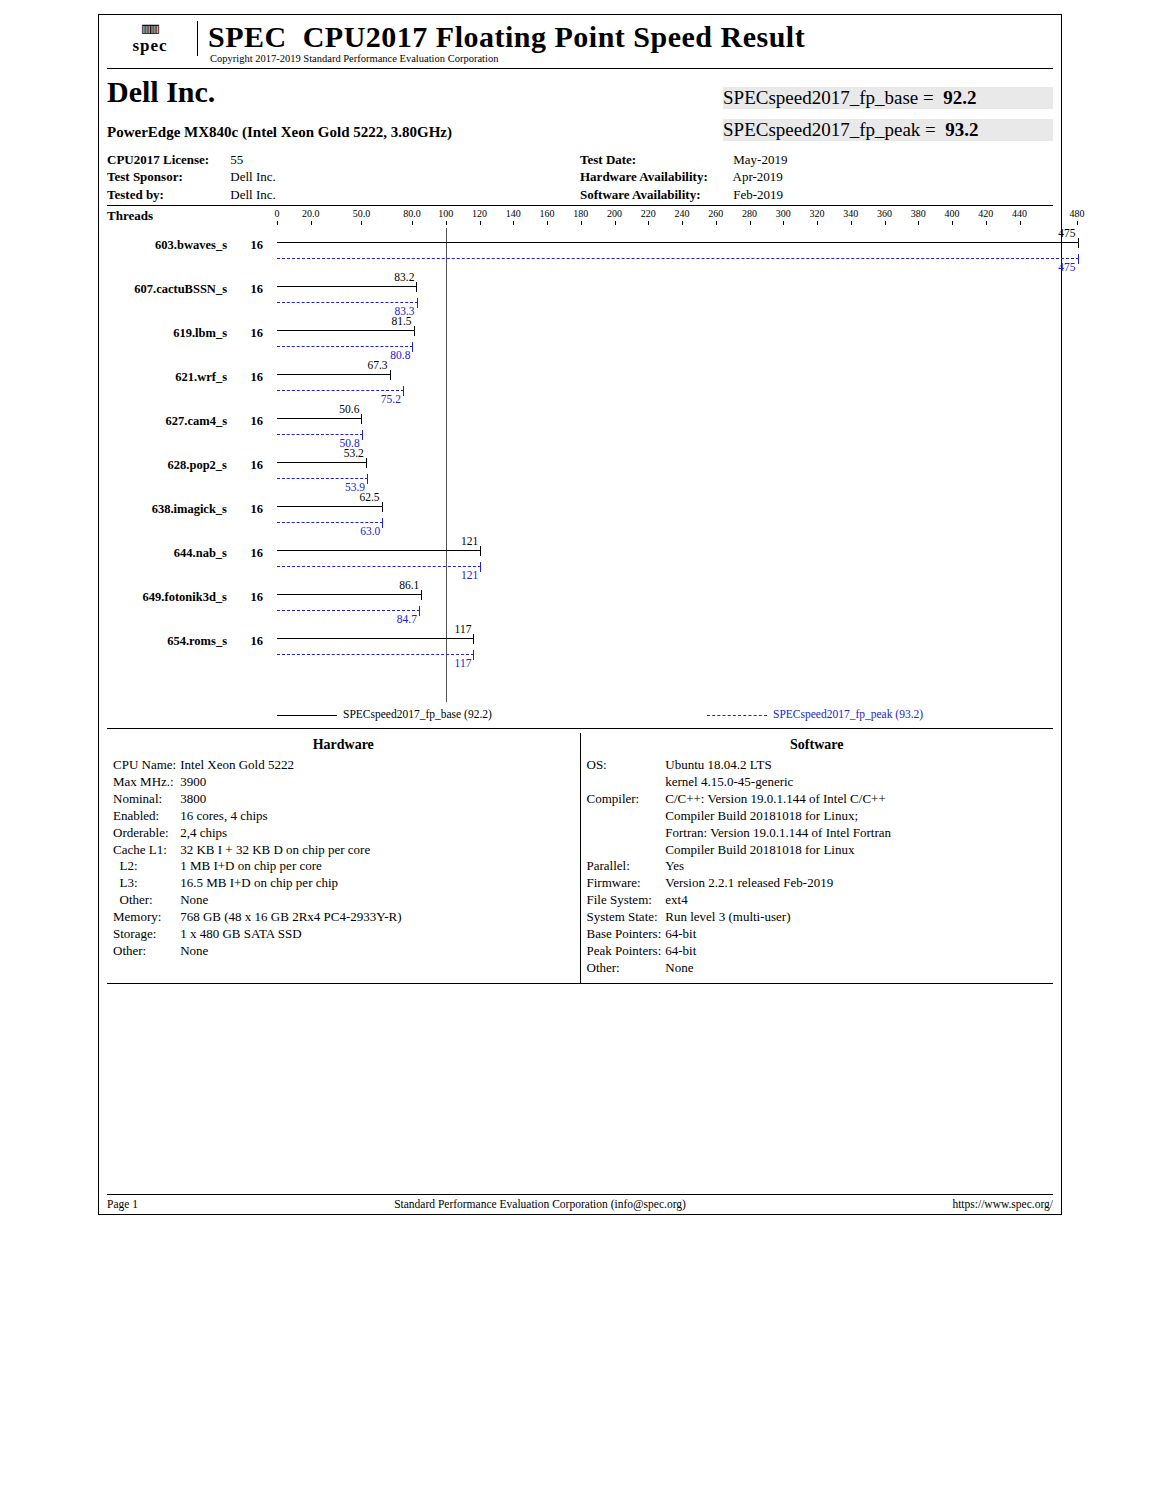▥▥
spec
SPEC CPU2017 Floating Point Speed Result
Copyright 2017-2019 Standard Performance Evaluation Corporation
Dell Inc.
SPECspeed2017_fp_base = 92.2
PowerEdge MX840c (Intel Xeon Gold 5222, 3.80GHz)
SPECspeed2017_fp_peak = 93.2
CPU2017 License: 55
Test Sponsor: Dell Inc.
Tested by: Dell Inc.
Test Date: May-2019
Hardware Availability: Apr-2019
Software Availability: Feb-2019
Threads
0 20.0 50.0 80.0 100 120 140 160 180 200 220 240 260 280 300 320 340 360 380 400 420 440 480
603.bwaves_s
16
475
475
607.cactuBSSN_s
16
83.2
83.3
619.lbm_s
16
81.5
80.8
621.wrf_s
16
67.3
75.2
627.cam4_s
16
50.6
50.8
628.pop2_s
16
53.2
53.9
638.imagick_s
16
62.5
63.0
644.nab_s
16
121
121
649.fotonik3d_s
16
86.1
84.7
654.roms_s
16
117
117
SPECspeed2017_fp_base (92.2) SPECspeed2017_fp_peak (93.2)
Hardware
| CPU Name: | Intel Xeon Gold 5222 |
| Max MHz.: | 3900 |
| Nominal: | 3800 |
| Enabled: | 16 cores, 4 chips |
| Orderable: | 2,4 chips |
| Cache L1: | 32 KB I + 32 KB D on chip per core |
| L2: | 1 MB I+D on chip per core |
| L3: | 16.5 MB I+D on chip per chip |
| Other: | None |
| Memory: | 768 GB (48 x 16 GB 2Rx4 PC4-2933Y-R) |
| Storage: | 1 x 480 GB SATA SSD |
| Other: | None |
Software
| OS: | Ubuntu 18.04.2 LTS |
| | kernel 4.15.0-45-generic |
| Compiler: | C/C++: Version 19.0.1.144 of Intel C/C++ |
| | Compiler Build 20181018 for Linux; |
| | Fortran: Version 19.0.1.144 of Intel Fortran |
| | Compiler Build 20181018 for Linux |
| Parallel: | Yes |
| Firmware: | Version 2.2.1 released Feb-2019 |
| File System: | ext4 |
| System State: | Run level 3 (multi-user) |
| Base Pointers: | 64-bit |
| Peak Pointers: | 64-bit |
| Other: | None |
Page 1
Standard Performance Evaluation Corporation (info@spec.org)
https://www.spec.org/